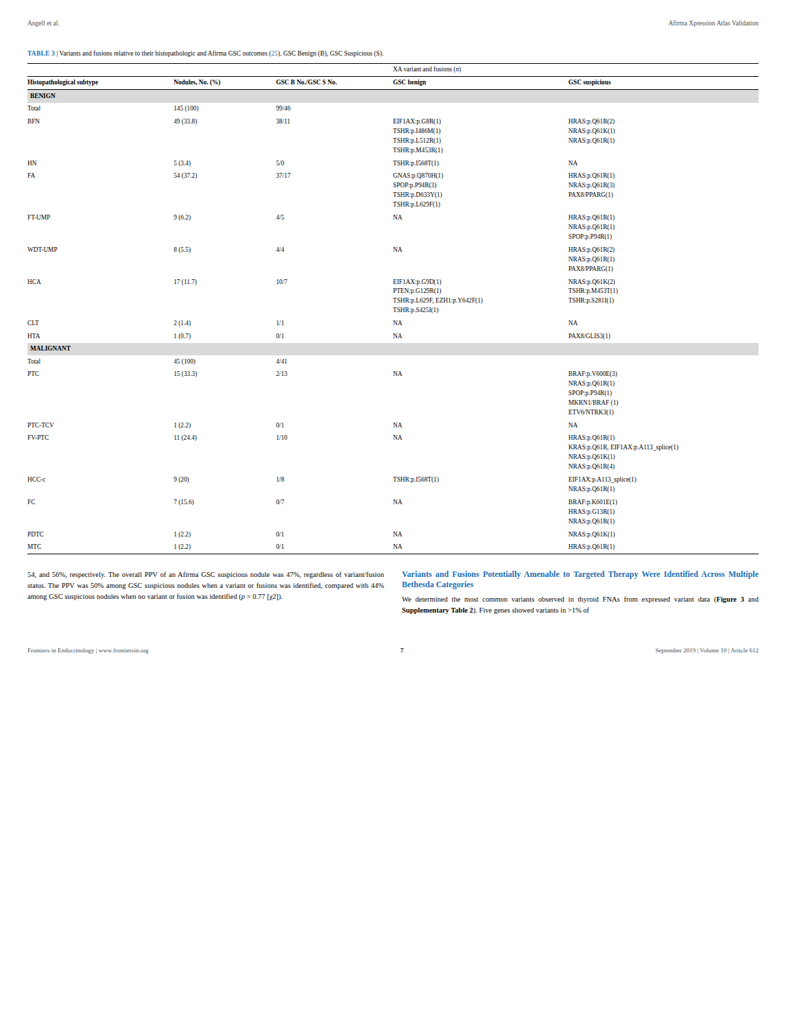Angell et al.
Afirma Xpression Atlas Validation
TABLE 3 | Variants and fusions relative to their histopathologic and Afirma GSC outcomes (25). GSC Benign (B), GSC Suspicious (S).
| | | | XA variant and fusions ( n ) |
| --- | --- | --- | --- |
| Histopathological subtype | Nodules, No. (%) | GSC B No./GSC S No. | GSC benign | GSC suspicious |
| BENIGN |
| Total | 145 (100) | 99/46 | | |
| BFN | 49 (33.8) | 38/11 | EIF1AX:p.G8R(1) TSHR:p.I486M(1) TSHR:p.L512R(1) TSHR:p.M453R(1) | HRAS:p.Q61R(2) NRAS:p.Q61K(1) NRAS:p.Q61R(1) |
| HN | 5 (3.4) | 5/0 | TSHR:p.I568T(1) | NA |
| FA | 54 (37.2) | 37/17 | GNAS:p.Q870H(1) SPOP:p.P94R(3) TSHR:p.D633Y(1) TSHR:p.L629F(1) | HRAS:p.Q61R(1) NRAS:p.Q61R(3) PAX8/PPARG(1) |
| FT-UMP | 9 (6.2) | 4/5 | NA | HRAS:p.Q61R(1) NRAS:p.Q61R(1) SPOP:p.P94R(1) |
| WDT-UMP | 8 (5.5) | 4/4 | NA | HRAS:p.Q61R(2) NRAS:p.Q61R(1) PAX8/PPARG(1) |
| HCA | 17 (11.7) | 10/7 | EIF1AX:p.G9D(1) PTEN:p.G129R(1) TSHR:p.L629F, EZH1:p.Y642F(1) TSHR:p.S425I(1) | NRAS:p.Q61K(2) TSHR:p.M453T(1) TSHR:p.S281I(1) |
| CLT | 2 (1.4) | 1/1 | NA | NA |
| HTA | 1 (0.7) | 0/1 | NA | PAX8/GLIS3(1) |
| MALIGNANT |
| Total | 45 (100) | 4/41 | | |
| PTC | 15 (33.3) | 2/13 | NA | BRAF:p.V600E(3) NRAS:p.Q61R(1) SPOP:p.P94R(1) MKRN1/BRAF (1) ETV6/NTRK3(1) |
| PTC-TCV | 1 (2.2) | 0/1 | NA | NA |
| FV-PTC | 11 (24.4) | 1/10 | NA | HRAS:p.Q61R(1) KRAS:p.Q61R, EIF1AX:p.A113_splice(1) NRAS:p.Q61K(1) NRAS:p.Q61R(4) |
| HCC-c | 9 (20) | 1/8 | TSHR:p.I568T(1) | EIF1AX:p.A113_splice(1) NRAS:p.Q61R(1) |
| FC | 7 (15.6) | 0/7 | NA | BRAF:p.K601E(1) HRAS:p.G13R(1) NRAS:p.Q61R(1) |
| PDTC | 1 (2.2) | 0/1 | NA | NRAS:p.Q61K(1) |
| MTC | 1 (2.2) | 0/1 | NA | HRAS:p.Q61R(1) |
54, and 56%, respectively. The overall PPV of an Afirma GSC suspicious nodule was 47%, regardless of variant/fusion status. The PPV was 50% among GSC suspicious nodules when a variant or fusions was identified, compared with 44% among GSC suspicious nodules when no variant or fusion was identified (p = 0.77 [χ2]).
Variants and Fusions Potentially Amenable to Targeted Therapy Were Identified Across Multiple Bethesda Categories
We determined the most common variants observed in thyroid FNAs from expressed variant data (Figure 3 and Supplementary Table 2). Five genes showed variants in >1% of
Frontiers in Endocrinology | www.frontiersin.org
7
September 2019 | Volume 10 | Article 612